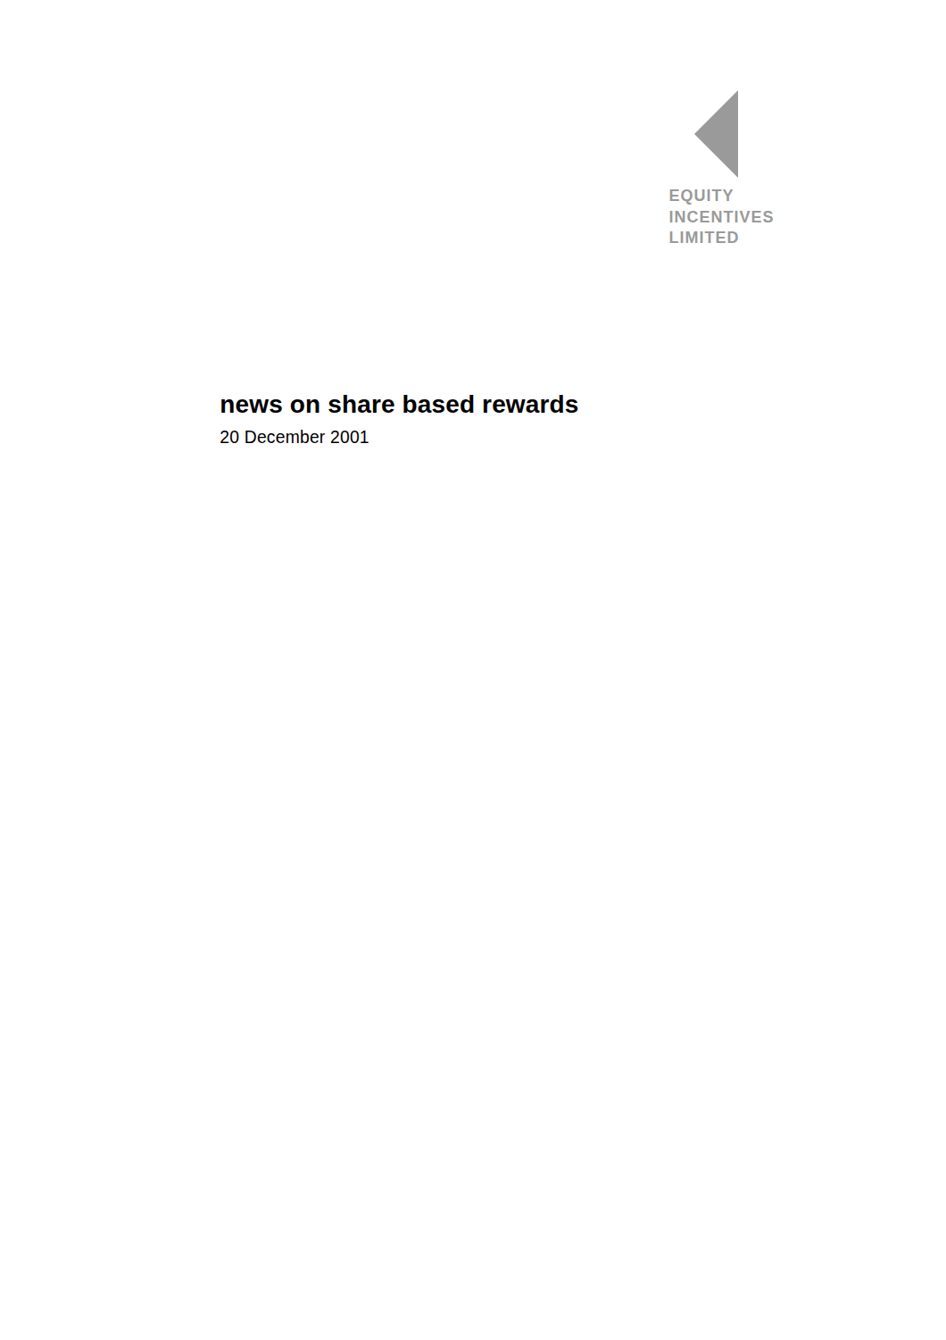Equity
Incentives
Limited
news on share based rewards
20 December 2001